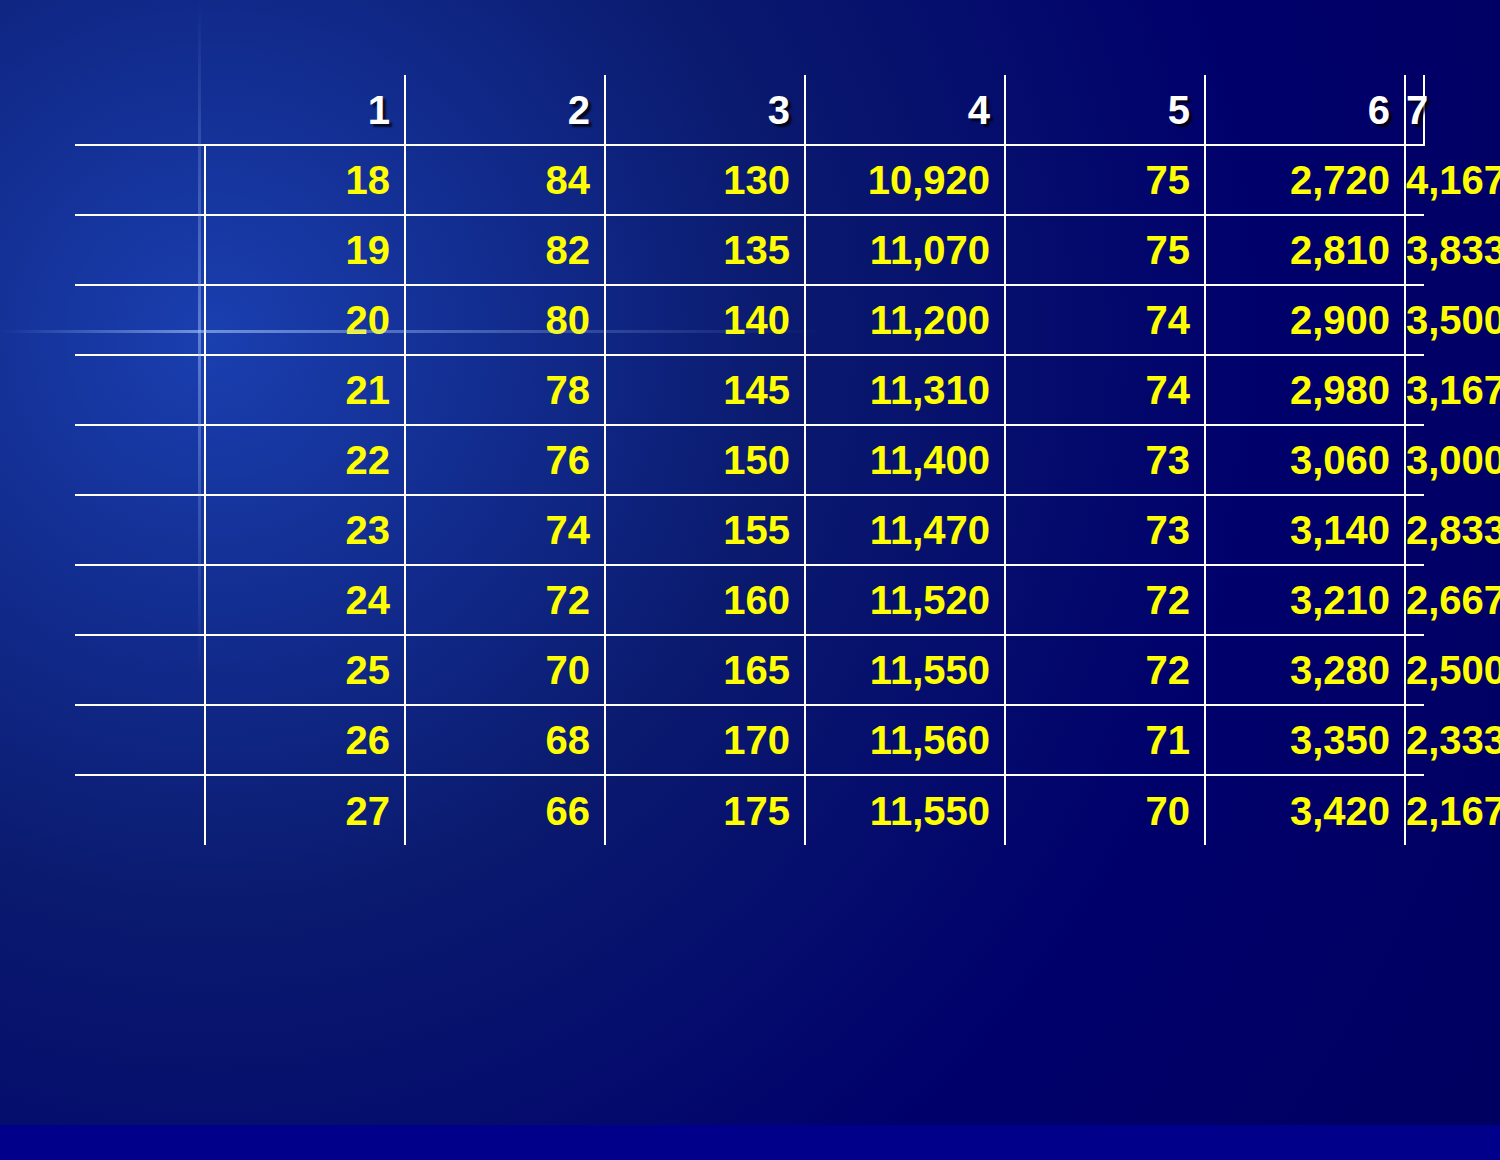| | 1 | 2 | 3 | 4 | 5 | 6 | 7 |
| --- | --- | --- | --- | --- | --- | --- | --- |
| | 18 | 84 | 130 | 10,920 | 75 | 2,720 | 4,167 |
| | 19 | 82 | 135 | 11,070 | 75 | 2,810 | 3,833 |
| | 20 | 80 | 140 | 11,200 | 74 | 2,900 | 3,500 |
| | 21 | 78 | 145 | 11,310 | 74 | 2,980 | 3,167 |
| | 22 | 76 | 150 | 11,400 | 73 | 3,060 | 3,000 |
| | 23 | 74 | 155 | 11,470 | 73 | 3,140 | 2,833 |
| | 24 | 72 | 160 | 11,520 | 72 | 3,210 | 2,667 |
| | 25 | 70 | 165 | 11,550 | 72 | 3,280 | 2,500 |
| | 26 | 68 | 170 | 11,560 | 71 | 3,350 | 2,333 |
| | 27 | 66 | 175 | 11,550 | 70 | 3,420 | 2,167 |